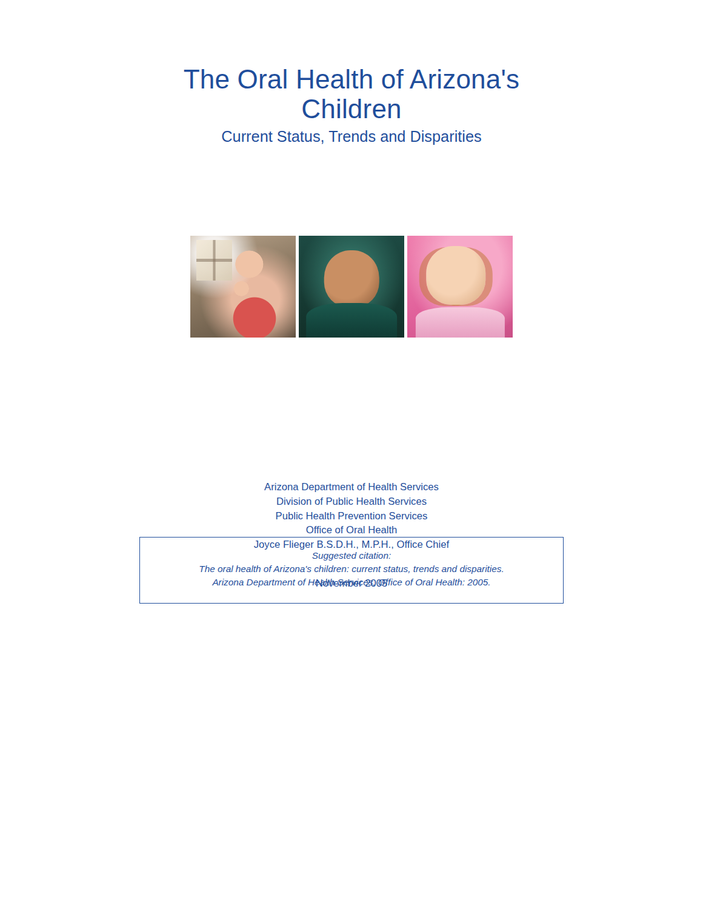The Oral Health of Arizona's Children
Current Status, Trends and Disparities
Arizona Department of Health Services
Division of Public Health Services
Public Health Prevention Services
Office of Oral Health
Joyce Flieger B.S.D.H., M.P.H., Office Chief
November 2005
Suggested citation:
The oral health of Arizona's children: current status, trends and disparities.
Arizona Department of Health Services, Office of Oral Health: 2005.